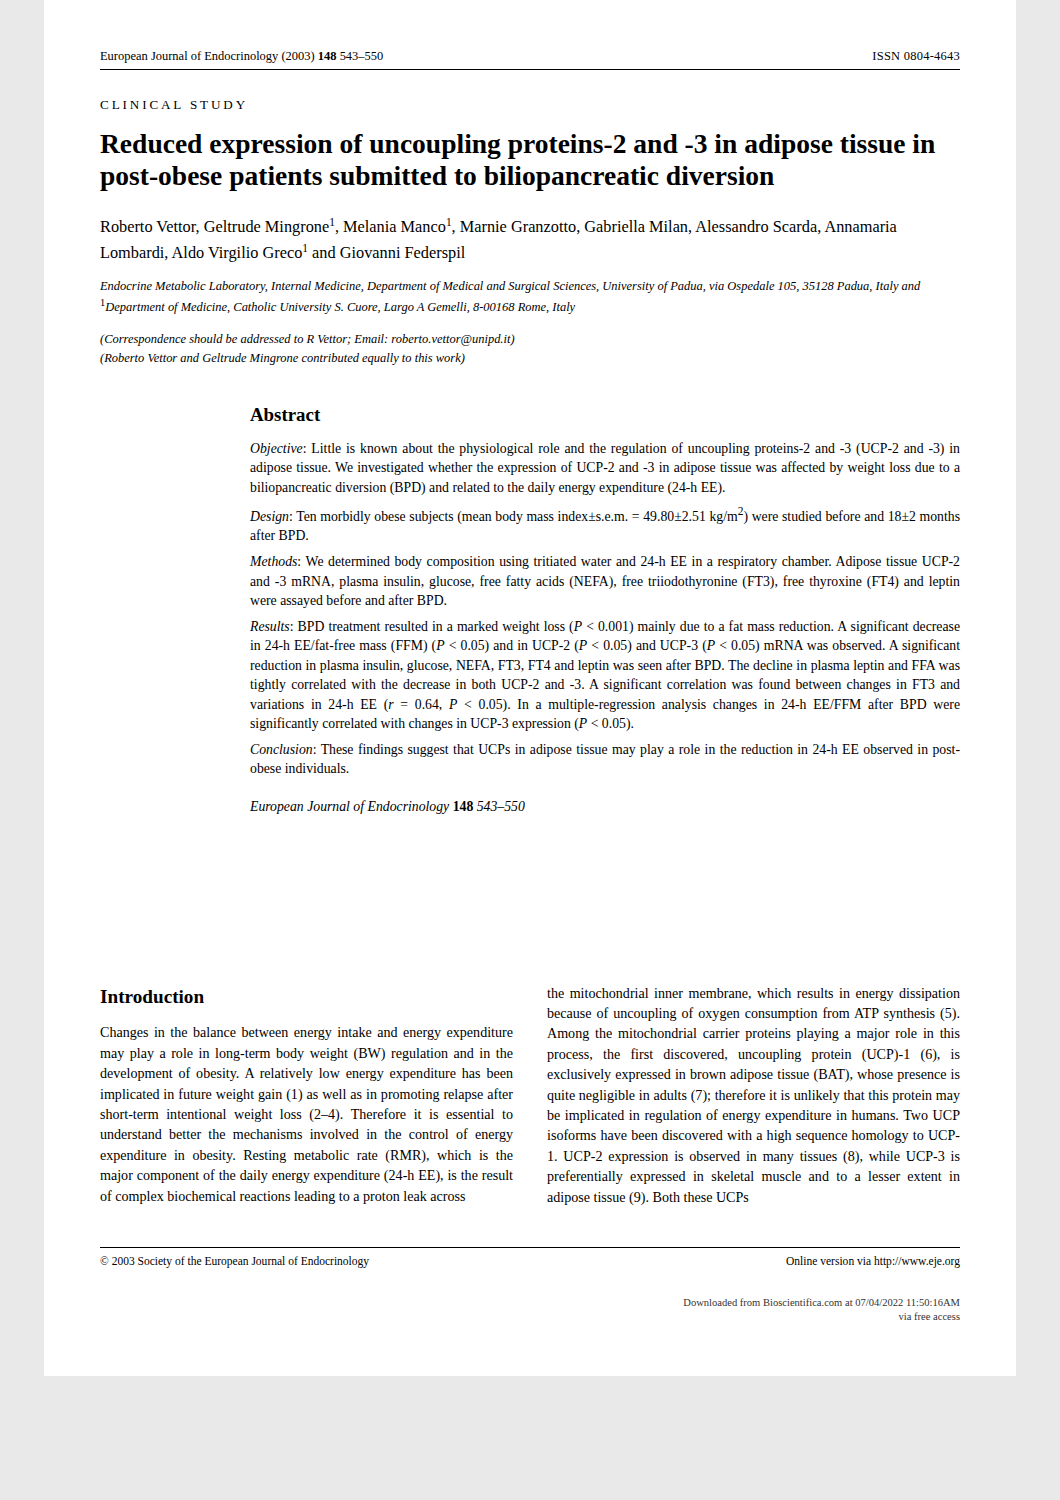European Journal of Endocrinology (2003) 148 543–550 ISSN 0804-4643
CLINICAL STUDY
Reduced expression of uncoupling proteins-2 and -3 in adipose tissue in post-obese patients submitted to biliopancreatic diversion
Roberto Vettor, Geltrude Mingrone1, Melania Manco1, Marnie Granzotto, Gabriella Milan, Alessandro Scarda, Annamaria Lombardi, Aldo Virgilio Greco1 and Giovanni Federspil
Endocrine Metabolic Laboratory, Internal Medicine, Department of Medical and Surgical Sciences, University of Padua, via Ospedale 105, 35128 Padua, Italy and 1Department of Medicine, Catholic University S. Cuore, Largo A Gemelli, 8-00168 Rome, Italy
(Correspondence should be addressed to R Vettor; Email: roberto.vettor@unipd.it)
(Roberto Vettor and Geltrude Mingrone contributed equally to this work)
Abstract
Objective: Little is known about the physiological role and the regulation of uncoupling proteins-2 and -3 (UCP-2 and -3) in adipose tissue. We investigated whether the expression of UCP-2 and -3 in adipose tissue was affected by weight loss due to a biliopancreatic diversion (BPD) and related to the daily energy expenditure (24-h EE).
Design: Ten morbidly obese subjects (mean body mass index±s.e.m. = 49.80±2.51 kg/m2) were studied before and 18±2 months after BPD.
Methods: We determined body composition using tritiated water and 24-h EE in a respiratory chamber. Adipose tissue UCP-2 and -3 mRNA, plasma insulin, glucose, free fatty acids (NEFA), free triiodothyronine (FT3), free thyroxine (FT4) and leptin were assayed before and after BPD.
Results: BPD treatment resulted in a marked weight loss (P < 0.001) mainly due to a fat mass reduction. A significant decrease in 24-h EE/fat-free mass (FFM) (P < 0.05) and in UCP-2 (P < 0.05) and UCP-3 (P < 0.05) mRNA was observed. A significant reduction in plasma insulin, glucose, NEFA, FT3, FT4 and leptin was seen after BPD. The decline in plasma leptin and FFA was tightly correlated with the decrease in both UCP-2 and -3. A significant correlation was found between changes in FT3 and variations in 24-h EE (r = 0.64, P < 0.05). In a multiple-regression analysis changes in 24-h EE/FFM after BPD were significantly correlated with changes in UCP-3 expression (P < 0.05).
Conclusion: These findings suggest that UCPs in adipose tissue may play a role in the reduction in 24-h EE observed in post-obese individuals.
European Journal of Endocrinology 148 543–550
Introduction
Changes in the balance between energy intake and energy expenditure may play a role in long-term body weight (BW) regulation and in the development of obesity. A relatively low energy expenditure has been implicated in future weight gain (1) as well as in promoting relapse after short-term intentional weight loss (2–4). Therefore it is essential to understand better the mechanisms involved in the control of energy expenditure in obesity. Resting metabolic rate (RMR), which is the major component of the daily energy expenditure (24-h EE), is the result of complex biochemical reactions leading to a proton leak across
the mitochondrial inner membrane, which results in energy dissipation because of uncoupling of oxygen consumption from ATP synthesis (5). Among the mitochondrial carrier proteins playing a major role in this process, the first discovered, uncoupling protein (UCP)-1 (6), is exclusively expressed in brown adipose tissue (BAT), whose presence is quite negligible in adults (7); therefore it is unlikely that this protein may be implicated in regulation of energy expenditure in humans. Two UCP isoforms have been discovered with a high sequence homology to UCP-1. UCP-2 expression is observed in many tissues (8), while UCP-3 is preferentially expressed in skeletal muscle and to a lesser extent in adipose tissue (9). Both these UCPs
© 2003 Society of the European Journal of Endocrinology Online version via http://www.eje.org
Downloaded from Bioscientifica.com at 07/04/2022 11:50:16AM
via free access